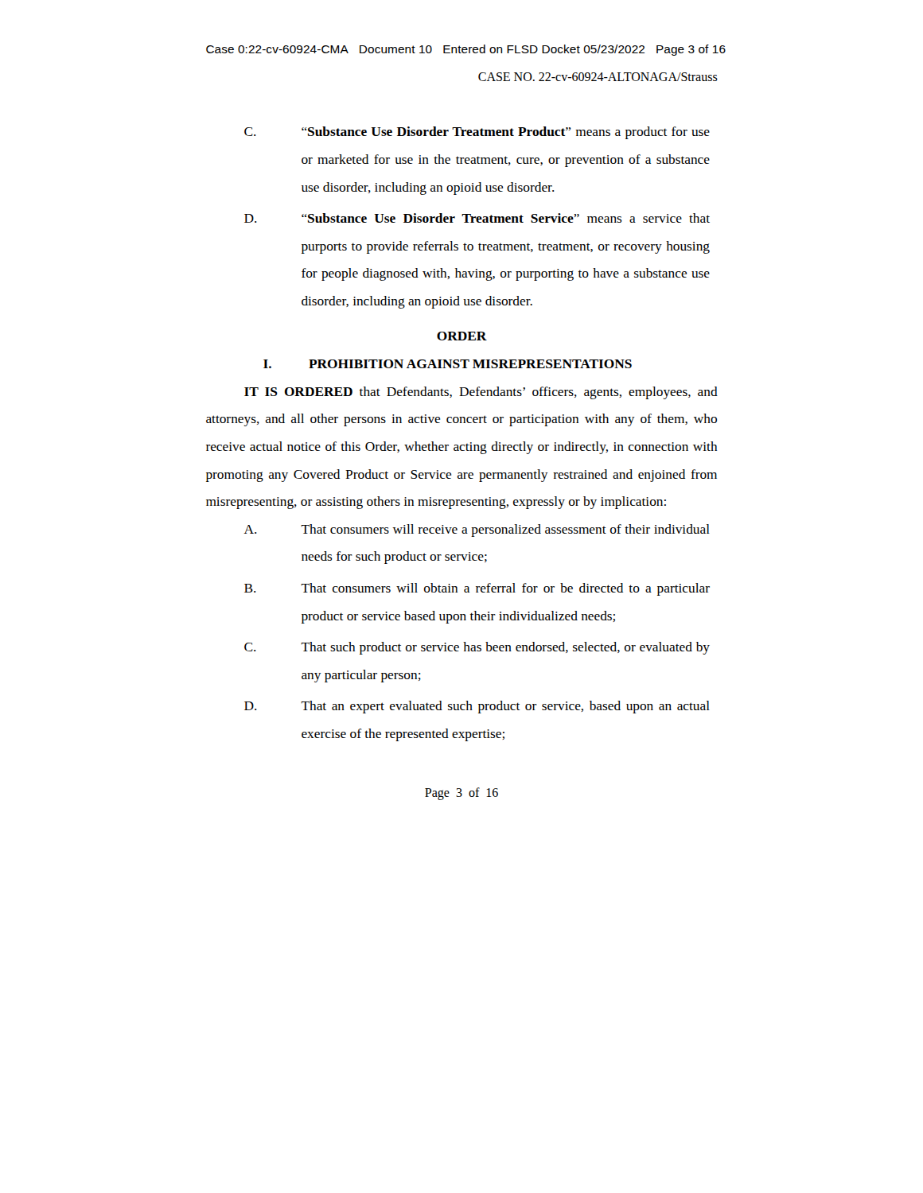Case 0:22-cv-60924-CMA Document 10 Entered on FLSD Docket 05/23/2022 Page 3 of 16
CASE NO. 22-cv-60924-ALTONAGA/Strauss
C.
“Substance Use Disorder Treatment Product” means a product for use or marketed for use in the treatment, cure, or prevention of a substance use disorder, including an opioid use disorder.
D.
“Substance Use Disorder Treatment Service” means a service that purports to provide referrals to treatment, treatment, or recovery housing for people diagnosed with, having, or purporting to have a substance use disorder, including an opioid use disorder.
ORDER
I.
PROHIBITION AGAINST MISREPRESENTATIONS
IT IS ORDERED that Defendants, Defendants’ officers, agents, employees, and attorneys, and all other persons in active concert or participation with any of them, who receive actual notice of this Order, whether acting directly or indirectly, in connection with promoting any Covered Product or Service are permanently restrained and enjoined from misrepresenting, or assisting others in misrepresenting, expressly or by implication:
A.
That consumers will receive a personalized assessment of their individual needs for such product or service;
B.
That consumers will obtain a referral for or be directed to a particular product or service based upon their individualized needs;
C.
That such product or service has been endorsed, selected, or evaluated by any particular person;
D.
That an expert evaluated such product or service, based upon an actual exercise of the represented expertise;
Page 3 of 16